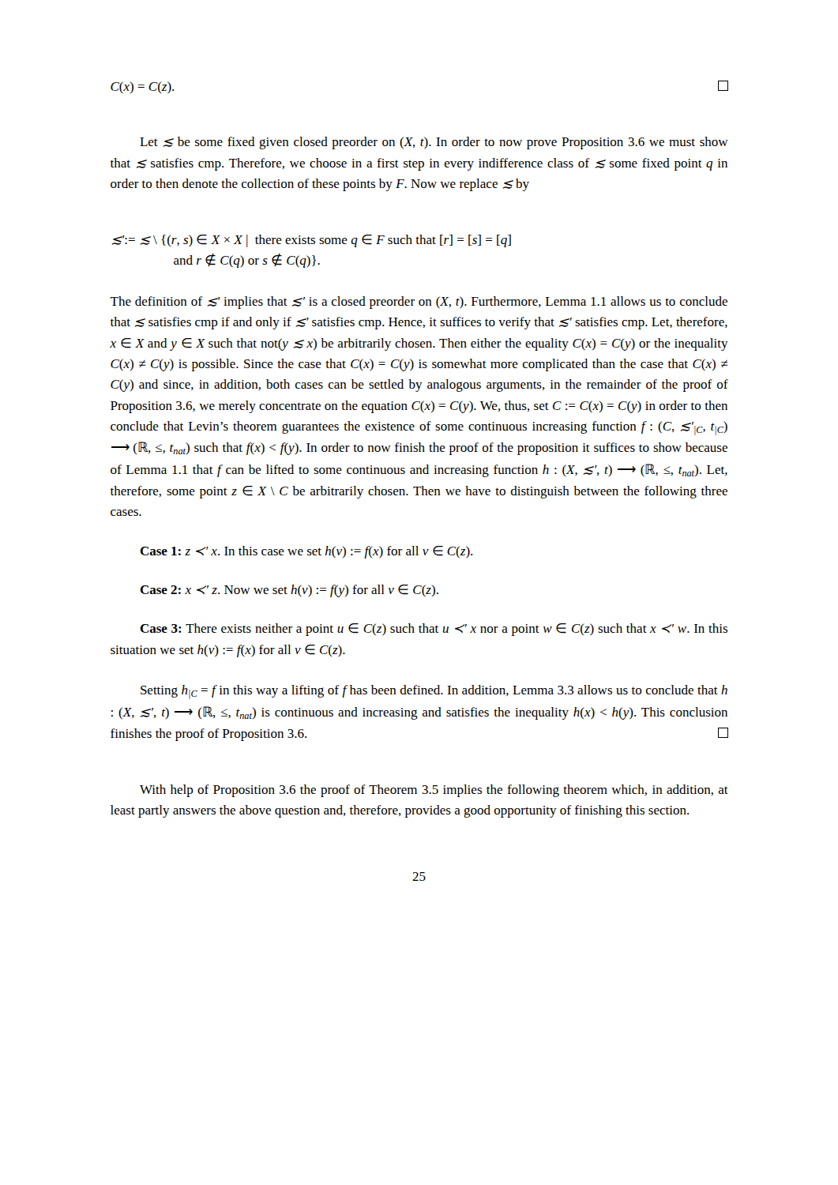C(x) = C(z).
Let ≲ be some fixed given closed preorder on (X, t). In order to now prove Proposition 3.6 we must show that ≲ satisfies cmp. Therefore, we choose in a first step in every indifference class of ≲ some fixed point q in order to then denote the collection of these points by F. Now we replace ≲ by
≲′:= ≲ \ {(r, s) ∈ X × X | there exists some q ∈ F such that [r] = [s] = [q]
and r ∉ C(q) or s ∉ C(q)}.
The definition of ≲′ implies that ≲′ is a closed preorder on (X, t). Furthermore, Lemma 1.1 allows us to conclude that ≲ satisfies cmp if and only if ≲′ satisfies cmp. Hence, it suffices to verify that ≲′ satisfies cmp. Let, therefore, x ∈ X and y ∈ X such that not(y ≲ x) be arbitrarily chosen. Then either the equality C(x) = C(y) or the inequality C(x) ≠ C(y) is possible. Since the case that C(x) = C(y) is somewhat more complicated than the case that C(x) ≠ C(y) and since, in addition, both cases can be settled by analogous arguments, in the remainder of the proof of Proposition 3.6, we merely concentrate on the equation C(x) = C(y). We, thus, set C := C(x) = C(y) in order to then conclude that Levin’s theorem guarantees the existence of some continuous increasing function f : (C, ≲′|C, t|C) ⟶ (ℝ, ≤, tnat) such that f(x) < f(y). In order to now finish the proof of the proposition it suffices to show because of Lemma 1.1 that f can be lifted to some continuous and increasing function h : (X, ≲′, t) ⟶ (ℝ, ≤, tnat). Let, therefore, some point z ∈ X \ C be arbitrarily chosen. Then we have to distinguish between the following three cases.
Case 1: z ≺′ x. In this case we set h(v) := f(x) for all v ∈ C(z).
Case 2: x ≺′ z. Now we set h(v) := f(y) for all v ∈ C(z).
Case 3: There exists neither a point u ∈ C(z) such that u ≺′ x nor a point w ∈ C(z) such that x ≺′ w. In this situation we set h(v) := f(x) for all v ∈ C(z).
Setting h|C = f in this way a lifting of f has been defined. In addition, Lemma 3.3 allows us to conclude that h : (X, ≲′, t) ⟶ (ℝ, ≤, tnat) is continuous and increasing and satisfies the inequality h(x) < h(y). This conclusion finishes the proof of Proposition 3.6.
With help of Proposition 3.6 the proof of Theorem 3.5 implies the following theorem which, in addition, at least partly answers the above question and, therefore, provides a good opportunity of finishing this section.
25